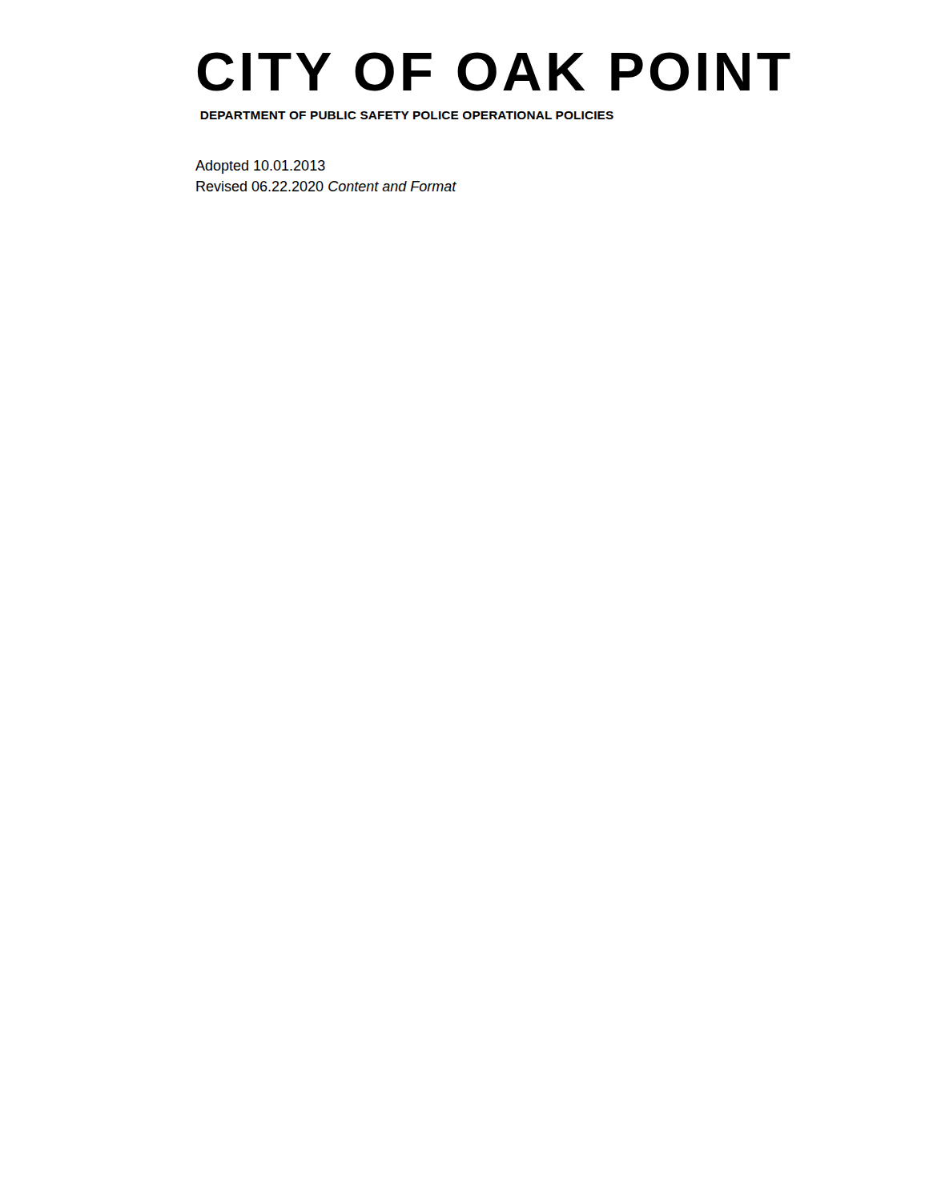CITY OF OAK POINT
DEPARTMENT OF PUBLIC SAFETY POLICE OPERATIONAL POLICIES
Adopted 10.01.2013 Revised 06.22.2020 Content and Format